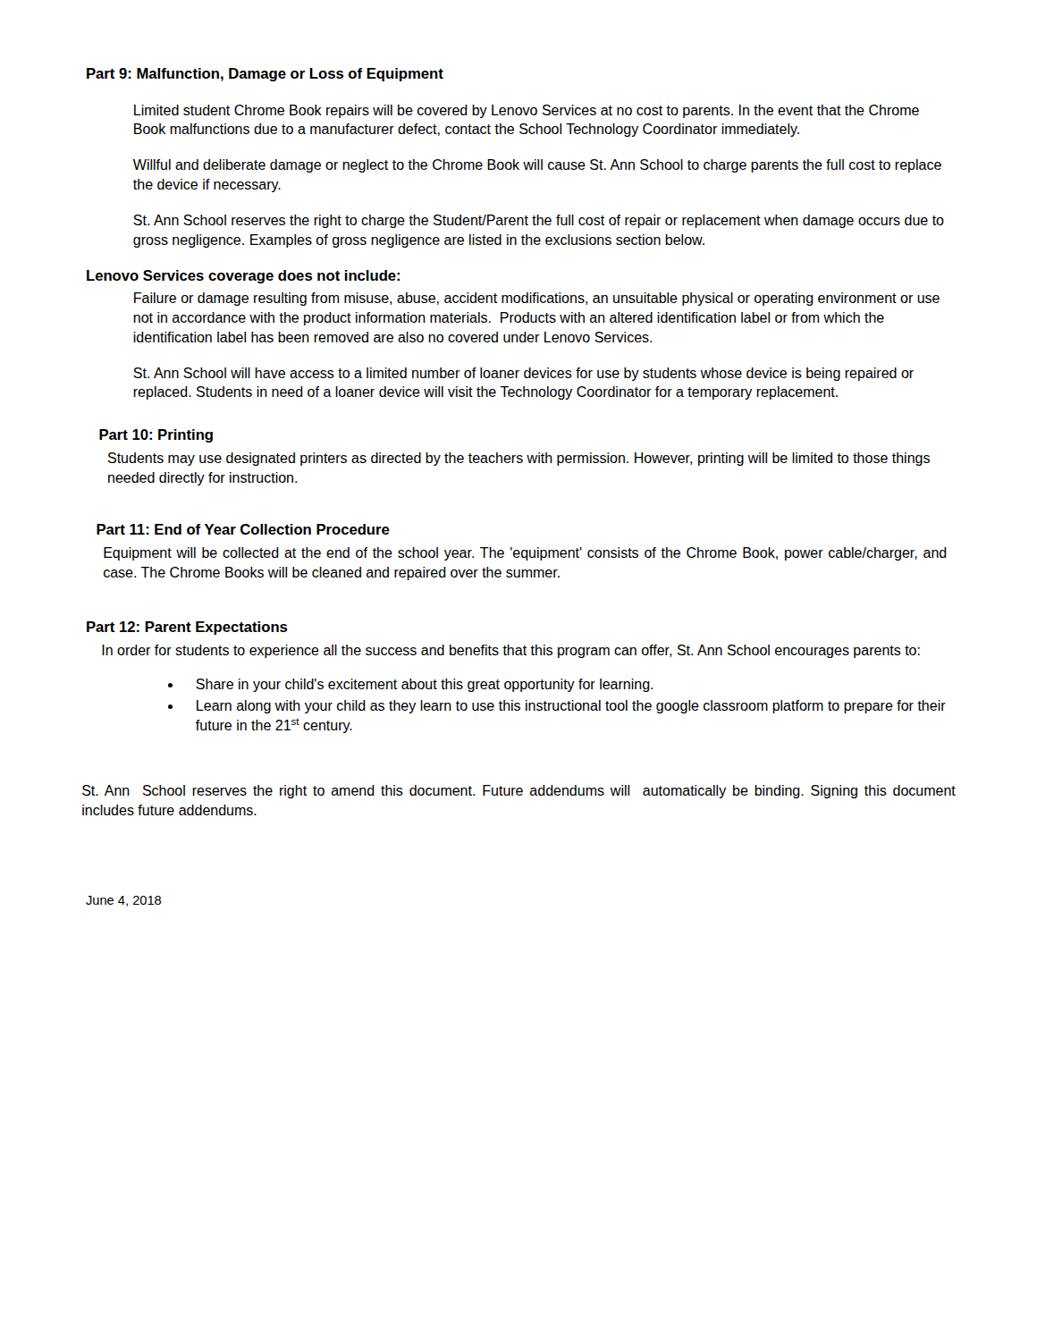Part 9: Malfunction, Damage or Loss of Equipment
Limited student Chrome Book repairs will be covered by Lenovo Services at no cost to parents. In the event that the Chrome Book malfunctions due to a manufacturer defect, contact the School Technology Coordinator immediately.
Willful and deliberate damage or neglect to the Chrome Book will cause St. Ann School to charge parents the full cost to replace the device if necessary.
St. Ann School reserves the right to charge the Student/Parent the full cost of repair or replacement when damage occurs due to gross negligence. Examples of gross negligence are listed in the exclusions section below.
Lenovo Services coverage does not include:
Failure or damage resulting from misuse, abuse, accident modifications, an unsuitable physical or operating environment or use not in accordance with the product information materials. Products with an altered identification label or from which the identification label has been removed are also no covered under Lenovo Services.
St. Ann School will have access to a limited number of loaner devices for use by students whose device is being repaired or replaced. Students in need of a loaner device will visit the Technology Coordinator for a temporary replacement.
Part 10: Printing
Students may use designated printers as directed by the teachers with permission. However, printing will be limited to those things needed directly for instruction.
Part 11: End of Year Collection Procedure
Equipment will be collected at the end of the school year. The 'equipment' consists of the Chrome Book, power cable/charger, and case. The Chrome Books will be cleaned and repaired over the summer.
Part 12: Parent Expectations
In order for students to experience all the success and benefits that this program can offer, St. Ann School encourages parents to:
Share in your child's excitement about this great opportunity for learning.
Learn along with your child as they learn to use this instructional tool the google classroom platform to prepare for their future in the 21st century.
St. Ann School reserves the right to amend this document. Future addendums will automatically be binding. Signing this document includes future addendums.
June 4, 2018